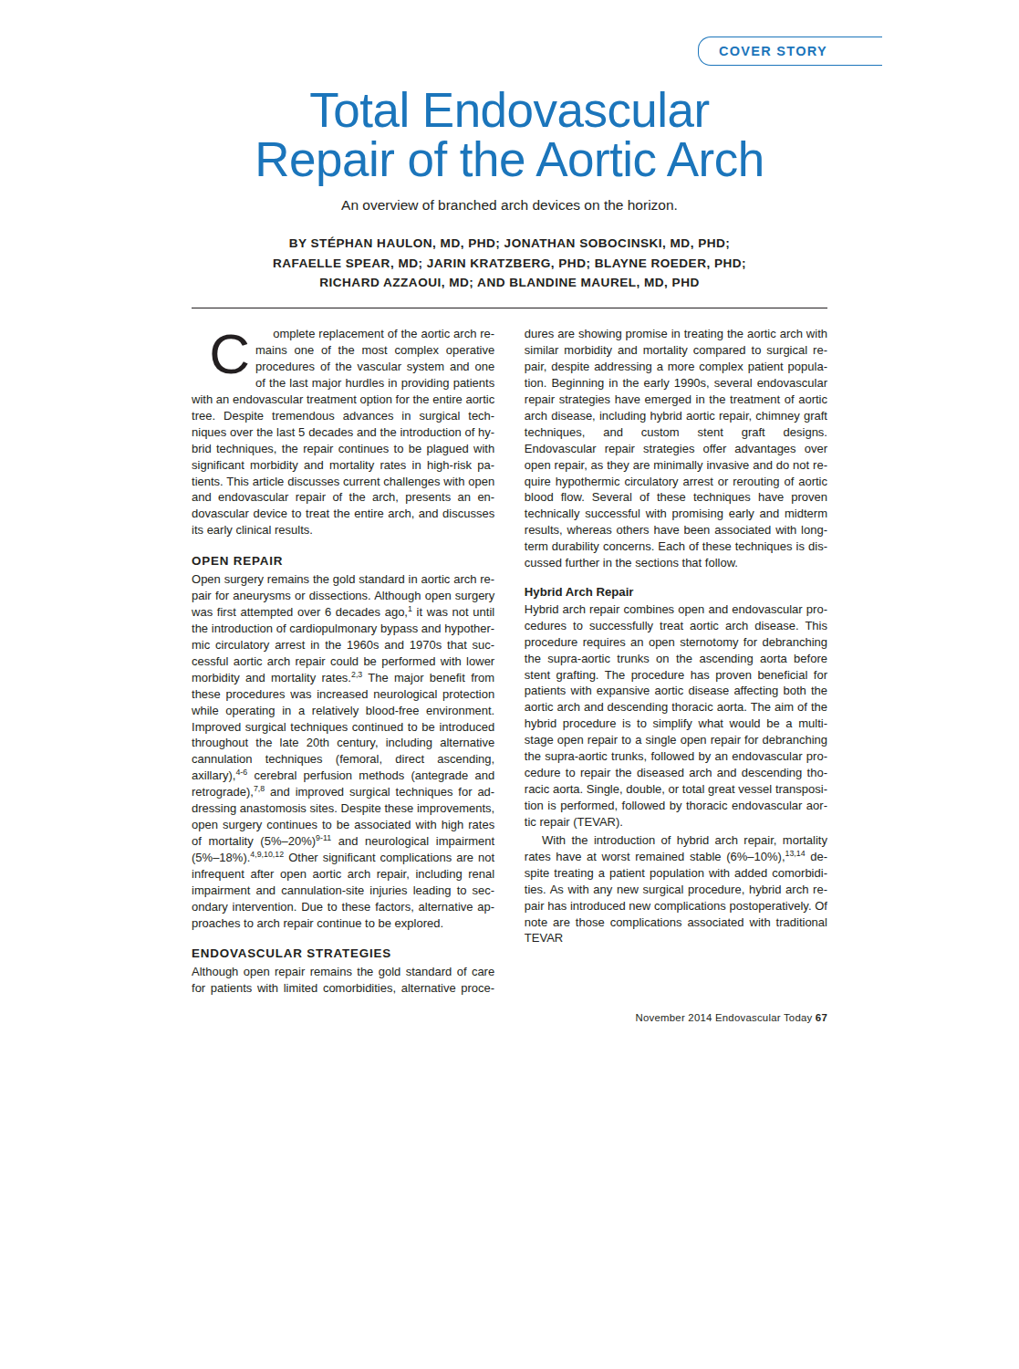Cover Story
Total Endovascular
Repair of the Aortic Arch
An overview of branched arch devices on the horizon.
By Stéphan Haulon, MD, PhD; Jonathan Sobocinski, MD, PhD;
Rafaelle Spear, MD; Jarin Kratzberg, PhD; Blayne Roeder, PhD;
Richard Azzaoui, MD; and Blandine Maurel, MD, PhD
Complete replacement of the aortic arch remains one of the most complex operative procedures of the vascular system and one of the last major hurdles in providing patients with an endovascular treatment option for the entire aortic tree. Despite tremendous advances in surgical techniques over the last 5 decades and the introduction of hybrid techniques, the repair continues to be plagued with significant morbidity and mortality rates in high-risk patients. This article discusses current challenges with open and endovascular repair of the arch, presents an endovascular device to treat the entire arch, and discusses its early clinical results.
Open Repair
Open surgery remains the gold standard in aortic arch repair for aneurysms or dissections. Although open surgery was first attempted over 6 decades ago,1 it was not until the introduction of cardiopulmonary bypass and hypothermic circulatory arrest in the 1960s and 1970s that successful aortic arch repair could be performed with lower morbidity and mortality rates.2,3 The major benefit from these procedures was increased neurological protection while operating in a relatively blood-free environment. Improved surgical techniques continued to be introduced throughout the late 20th century, including alternative cannulation techniques (femoral, direct ascending, axillary),4-6 cerebral perfusion methods (antegrade and retrograde),7,8 and improved surgical techniques for addressing anastomosis sites. Despite these improvements, open surgery continues to be associated with high rates of mortality (5%–20%)9-11 and neurological impairment (5%–18%).4,9,10,12 Other significant complications are not infrequent after open aortic arch repair, including renal impairment and cannulation-site injuries leading to secondary intervention. Due to these factors, alternative approaches to arch repair continue to be explored.
Endovascular Strategies
Although open repair remains the gold standard of care for patients with limited comorbidities, alternative procedures are showing promise in treating the aortic arch with similar morbidity and mortality compared to surgical repair, despite addressing a more complex patient population. Beginning in the early 1990s, several endovascular repair strategies have emerged in the treatment of aortic arch disease, including hybrid aortic repair, chimney graft techniques, and custom stent graft designs. Endovascular repair strategies offer advantages over open repair, as they are minimally invasive and do not require hypothermic circulatory arrest or rerouting of aortic blood flow. Several of these techniques have proven technically successful with promising early and midterm results, whereas others have been associated with long-term durability concerns. Each of these techniques is discussed further in the sections that follow.
Hybrid Arch Repair
Hybrid arch repair combines open and endovascular procedures to successfully treat aortic arch disease. This procedure requires an open sternotomy for debranching the supra-aortic trunks on the ascending aorta before stent grafting. The procedure has proven beneficial for patients with expansive aortic disease affecting both the aortic arch and descending thoracic aorta. The aim of the hybrid procedure is to simplify what would be a multistage open repair to a single open repair for debranching the supra-aortic trunks, followed by an endovascular procedure to repair the diseased arch and descending thoracic aorta. Single, double, or total great vessel transposition is performed, followed by thoracic endovascular aortic repair (TEVAR).
With the introduction of hybrid arch repair, mortality rates have at worst remained stable (6%–10%),13,14 despite treating a patient population with added comorbidities. As with any new surgical procedure, hybrid arch repair has introduced new complications postoperatively. Of note are those complications associated with traditional TEVAR
November 2014 Endovascular Today 67